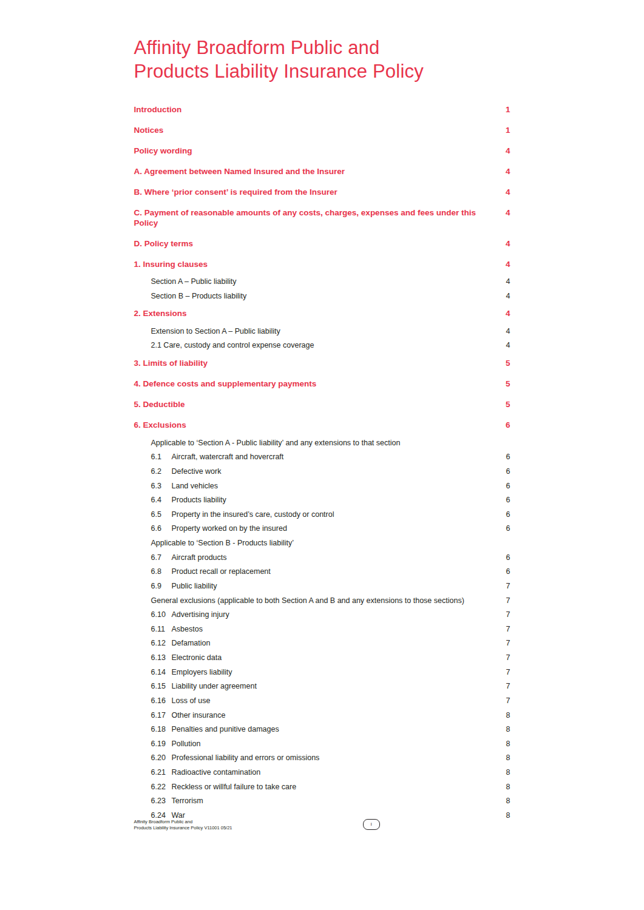Affinity Broadform Public and
Products Liability Insurance Policy
| Introduction | 1 |
| Notices | 1 |
| Policy wording | 4 |
| A. Agreement between Named Insured and the Insurer | 4 |
| B. Where ‘prior consent’ is required from the Insurer | 4 |
| C. Payment of reasonable amounts of any costs, charges, expenses and fees under this Policy | 4 |
| D. Policy terms | 4 |
| 1. Insuring clauses | 4 |
| Section A – Public liability | 4 |
| Section B – Products liability | 4 |
| 2. Extensions | 4 |
| Extension to Section A – Public liability | 4 |
| 2.1 Care, custody and control expense coverage | 4 |
| 3. Limits of liability | 5 |
| 4. Defence costs and supplementary payments | 5 |
| 5. Deductible | 5 |
| 6. Exclusions | 6 |
| Applicable to ‘Section A - Public liability’ and any extensions to that section | |
| 6.1 Aircraft, watercraft and hovercraft | 6 |
| 6.2 Defective work | 6 |
| 6.3 Land vehicles | 6 |
| 6.4 Products liability | 6 |
| 6.5 Property in the insured’s care, custody or control | 6 |
| 6.6 Property worked on by the insured | 6 |
| Applicable to ‘Section B - Products liability’ | |
| 6.7 Aircraft products | 6 |
| 6.8 Product recall or replacement | 6 |
| 6.9 Public liability | 7 |
| General exclusions (applicable to both Section A and B and any extensions to those sections) | 7 |
| 6.10 Advertising injury | 7 |
| 6.11 Asbestos | 7 |
| 6.12 Defamation | 7 |
| 6.13 Electronic data | 7 |
| 6.14 Employers liability | 7 |
| 6.15 Liability under agreement | 7 |
| 6.16 Loss of use | 7 |
| 6.17 Other insurance | 8 |
| 6.18 Penalties and punitive damages | 8 |
| 6.19 Pollution | 8 |
| 6.20 Professional liability and errors or omissions | 8 |
| 6.21 Radioactive contamination | 8 |
| 6.22 Reckless or willful failure to take care | 8 |
| 6.23 Terrorism | 8 |
| 6.24 War | 8 |
Affinity Broadform Public and
Products Liability Insurance Policy V11001 05/21
i